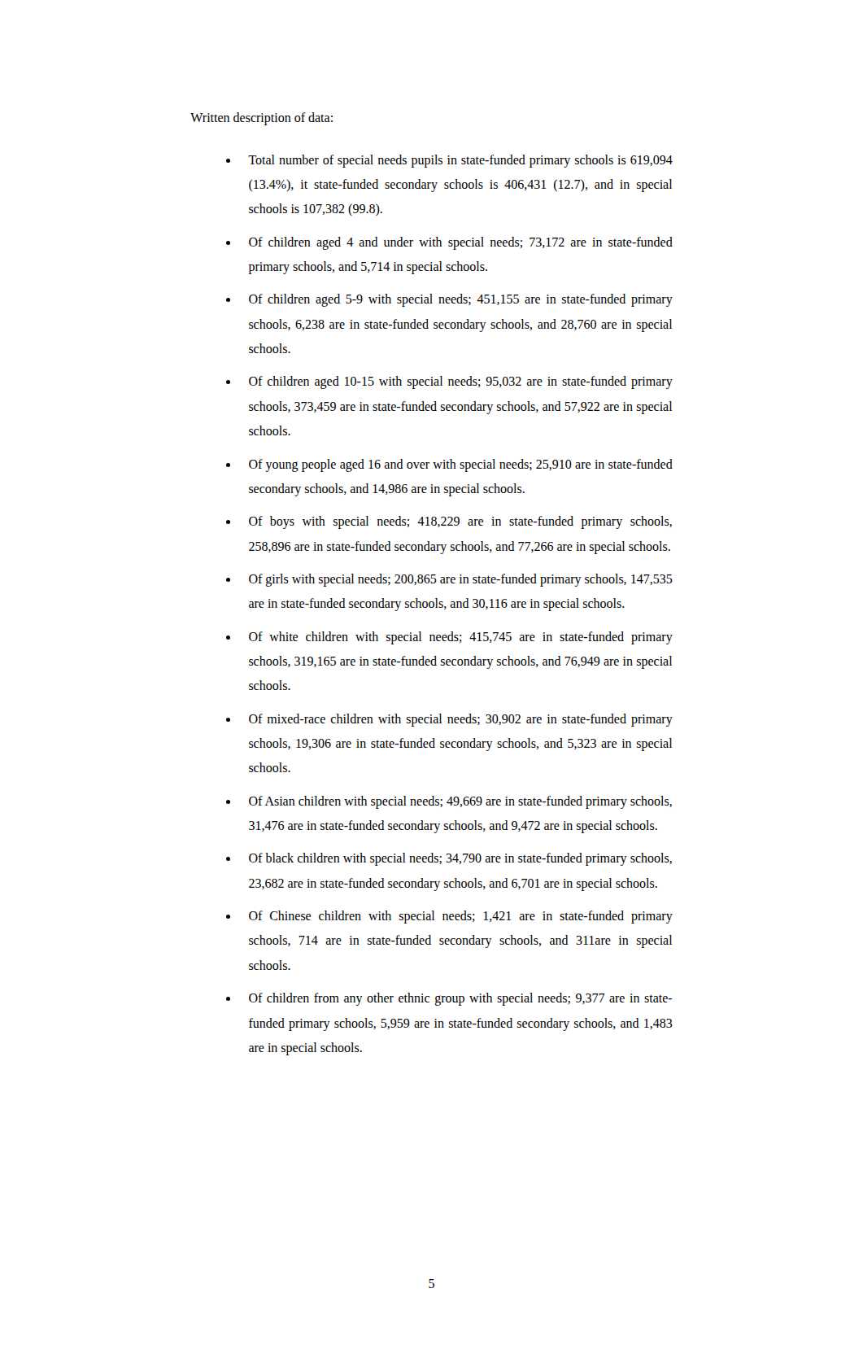Written description of data:
Total number of special needs pupils in state-funded primary schools is 619,094 (13.4%), it state-funded secondary schools is 406,431 (12.7), and in special schools is 107,382 (99.8).
Of children aged 4 and under with special needs; 73,172 are in state-funded primary schools, and 5,714 in special schools.
Of children aged 5-9 with special needs; 451,155 are in state-funded primary schools, 6,238 are in state-funded secondary schools, and 28,760 are in special schools.
Of children aged 10-15 with special needs; 95,032 are in state-funded primary schools, 373,459 are in state-funded secondary schools, and 57,922 are in special schools.
Of young people aged 16 and over with special needs; 25,910 are in state-funded secondary schools, and 14,986 are in special schools.
Of boys with special needs; 418,229 are in state-funded primary schools, 258,896 are in state-funded secondary schools, and 77,266 are in special schools.
Of girls with special needs; 200,865 are in state-funded primary schools, 147,535 are in state-funded secondary schools, and 30,116 are in special schools.
Of white children with special needs; 415,745 are in state-funded primary schools, 319,165 are in state-funded secondary schools, and 76,949 are in special schools.
Of mixed-race children with special needs; 30,902 are in state-funded primary schools, 19,306 are in state-funded secondary schools, and 5,323 are in special schools.
Of Asian children with special needs; 49,669 are in state-funded primary schools, 31,476 are in state-funded secondary schools, and 9,472 are in special schools.
Of black children with special needs; 34,790 are in state-funded primary schools, 23,682 are in state-funded secondary schools, and 6,701 are in special schools.
Of Chinese children with special needs; 1,421 are in state-funded primary schools, 714 are in state-funded secondary schools, and 311are in special schools.
Of children from any other ethnic group with special needs; 9,377 are in state-funded primary schools, 5,959 are in state-funded secondary schools, and 1,483 are in special schools.
5